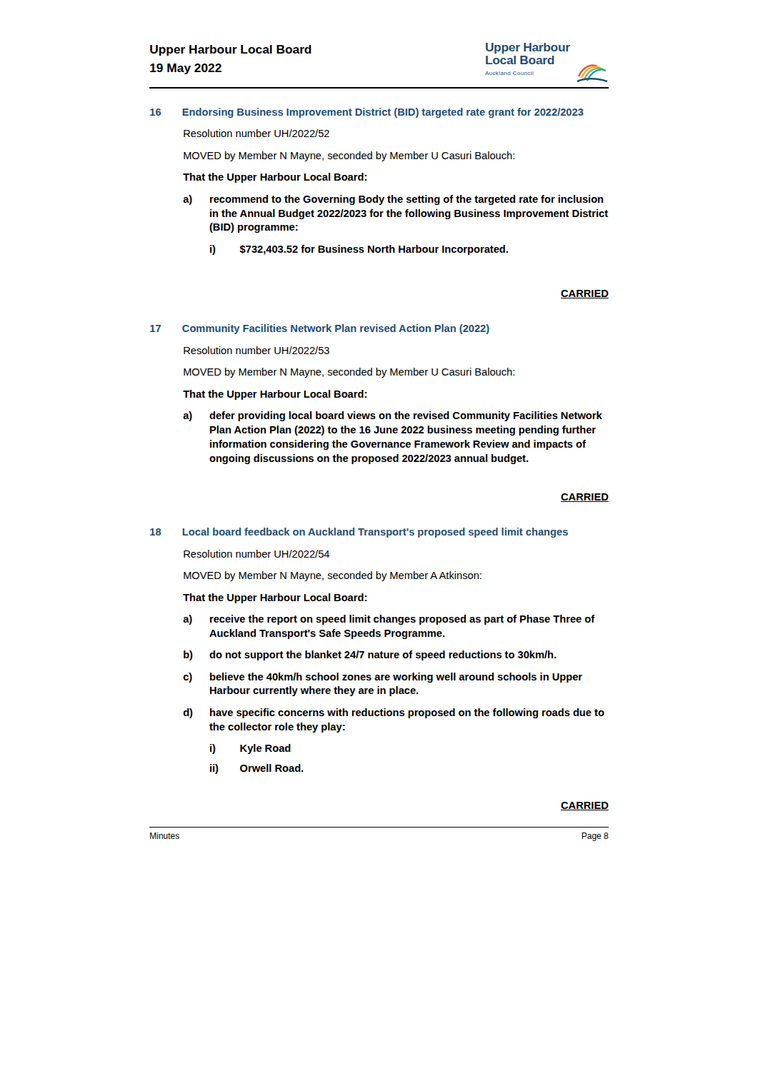Upper Harbour Local Board
19 May 2022
Upper Harbour
Local Board
Auckland Council
16 Endorsing Business Improvement District (BID) targeted rate grant for 2022/2023
Resolution number UH/2022/52
MOVED by Member N Mayne, seconded by Member U Casuri Balouch:
That the Upper Harbour Local Board:
a) recommend to the Governing Body the setting of the targeted rate for inclusion in the Annual Budget 2022/2023 for the following Business Improvement District (BID) programme:
i) $732,403.52 for Business North Harbour Incorporated.
CARRIED
17 Community Facilities Network Plan revised Action Plan (2022)
Resolution number UH/2022/53
MOVED by Member N Mayne, seconded by Member U Casuri Balouch:
That the Upper Harbour Local Board:
a) defer providing local board views on the revised Community Facilities Network Plan Action Plan (2022) to the 16 June 2022 business meeting pending further information considering the Governance Framework Review and impacts of ongoing discussions on the proposed 2022/2023 annual budget.
CARRIED
18 Local board feedback on Auckland Transport's proposed speed limit changes
Resolution number UH/2022/54
MOVED by Member N Mayne, seconded by Member A Atkinson:
That the Upper Harbour Local Board:
a) receive the report on speed limit changes proposed as part of Phase Three of Auckland Transport's Safe Speeds Programme.
b) do not support the blanket 24/7 nature of speed reductions to 30km/h.
c) believe the 40km/h school zones are working well around schools in Upper Harbour currently where they are in place.
d) have specific concerns with reductions proposed on the following roads due to the collector role they play:
i) Kyle Road
ii) Orwell Road.
CARRIED
Minutes Page 8